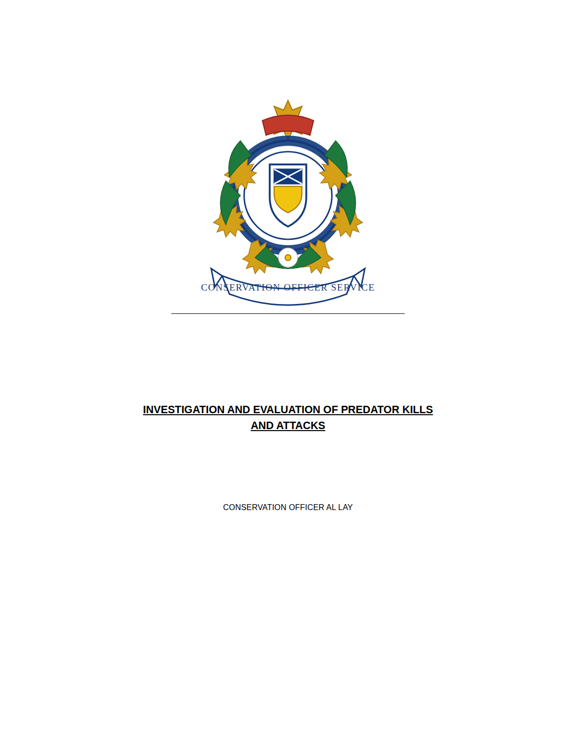INVESTIGATION AND EVALUATION OF PREDATOR KILLS AND ATTACKS
CONSERVATION OFFICER AL LAY